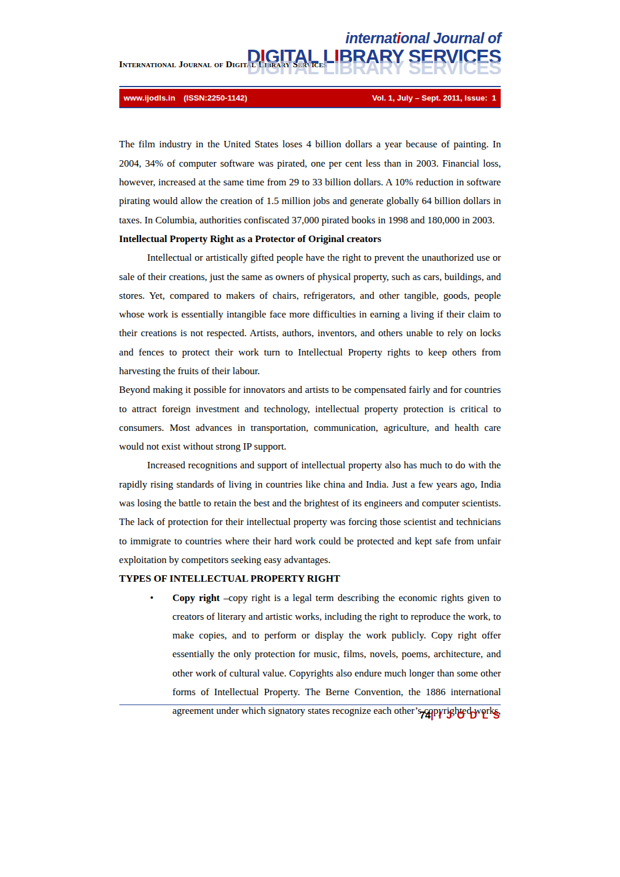International Journal of Digital Library Services
international Journal of
DIGITAL LIBRARY SERVICES
DIGITAL LIBRARY SERVICES
www.ijodls.in(ISSN:2250-1142)
Vol. 1, July – Sept. 2011, Issue: 1
The film industry in the United States loses 4 billion dollars a year because of painting. In 2004, 34% of computer software was pirated, one per cent less than in 2003. Financial loss, however, increased at the same time from 29 to 33 billion dollars. A 10% reduction in software pirating would allow the creation of 1.5 million jobs and generate globally 64 billion dollars in taxes. In Columbia, authorities confiscated 37,000 pirated books in 1998 and 180,000 in 2003.
Intellectual Property Right as a Protector of Original creators
Intellectual or artistically gifted people have the right to prevent the unauthorized use or sale of their creations, just the same as owners of physical property, such as cars, buildings, and stores. Yet, compared to makers of chairs, refrigerators, and other tangible, goods, people whose work is essentially intangible face more difficulties in earning a living if their claim to their creations is not respected. Artists, authors, inventors, and others unable to rely on locks and fences to protect their work turn to Intellectual Property rights to keep others from harvesting the fruits of their labour.
Beyond making it possible for innovators and artists to be compensated fairly and for countries to attract foreign investment and technology, intellectual property protection is critical to consumers. Most advances in transportation, communication, agriculture, and health care would not exist without strong IP support.
Increased recognitions and support of intellectual property also has much to do with the rapidly rising standards of living in countries like china and India. Just a few years ago, India was losing the battle to retain the best and the brightest of its engineers and computer scientists. The lack of protection for their intellectual property was forcing those scientist and technicians to immigrate to countries where their hard work could be protected and kept safe from unfair exploitation by competitors seeking easy advantages.
TYPES OF INTELLECTUAL PROPERTY RIGHT
Copy right –copy right is a legal term describing the economic rights given to creators of literary and artistic works, including the right to reproduce the work, to make copies, and to perform or display the work publicly. Copy right offer essentially the only protection for music, films, novels, poems, architecture, and other work of cultural value. Copyrights also endure much longer than some other forms of Intellectual Property. The Berne Convention, the 1886 international agreement under which signatory states recognize each other’s copyrighted works,
74| I J O D L S